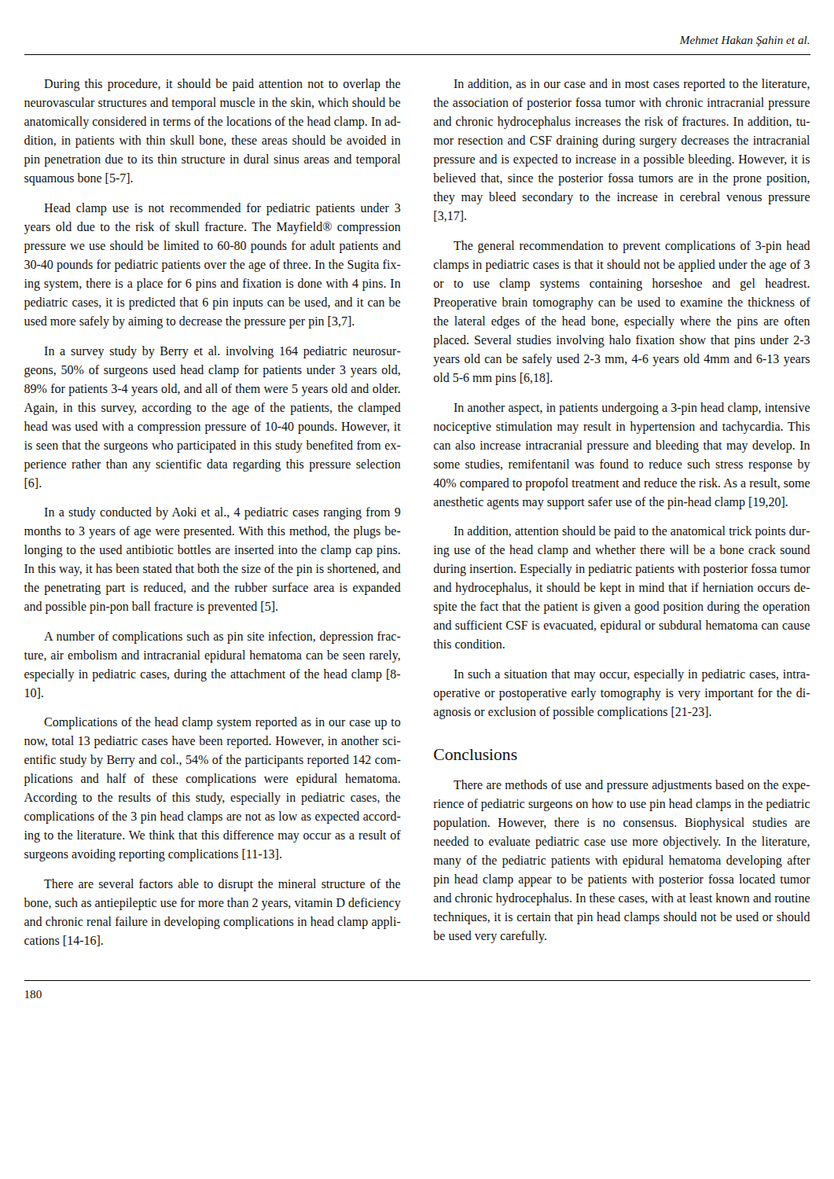Mehmet Hakan Şahin et al.
During this procedure, it should be paid attention not to overlap the neurovascular structures and temporal muscle in the skin, which should be anatomically considered in terms of the locations of the head clamp. In addition, in patients with thin skull bone, these areas should be avoided in pin penetration due to its thin structure in dural sinus areas and temporal squamous bone [5-7].
Head clamp use is not recommended for pediatric patients under 3 years old due to the risk of skull fracture. The Mayfield® compression pressure we use should be limited to 60-80 pounds for adult patients and 30-40 pounds for pediatric patients over the age of three. In the Sugita fixing system, there is a place for 6 pins and fixation is done with 4 pins. In pediatric cases, it is predicted that 6 pin inputs can be used, and it can be used more safely by aiming to decrease the pressure per pin [3,7].
In a survey study by Berry et al. involving 164 pediatric neurosurgeons, 50% of surgeons used head clamp for patients under 3 years old, 89% for patients 3-4 years old, and all of them were 5 years old and older. Again, in this survey, according to the age of the patients, the clamped head was used with a compression pressure of 10-40 pounds. However, it is seen that the surgeons who participated in this study benefited from experience rather than any scientific data regarding this pressure selection [6].
In a study conducted by Aoki et al., 4 pediatric cases ranging from 9 months to 3 years of age were presented. With this method, the plugs belonging to the used antibiotic bottles are inserted into the clamp cap pins. In this way, it has been stated that both the size of the pin is shortened, and the penetrating part is reduced, and the rubber surface area is expanded and possible pin-pon ball fracture is prevented [5].
A number of complications such as pin site infection, depression fracture, air embolism and intracranial epidural hematoma can be seen rarely, especially in pediatric cases, during the attachment of the head clamp [8-10].
Complications of the head clamp system reported as in our case up to now, total 13 pediatric cases have been reported. However, in another scientific study by Berry and col., 54% of the participants reported 142 complications and half of these complications were epidural hematoma. According to the results of this study, especially in pediatric cases, the complications of the 3 pin head clamps are not as low as expected according to the literature. We think that this difference may occur as a result of surgeons avoiding reporting complications [11-13].
There are several factors able to disrupt the mineral structure of the bone, such as antiepileptic use for more than 2 years, vitamin D deficiency and chronic renal failure in developing complications in head clamp applications [14-16].
In addition, as in our case and in most cases reported to the literature, the association of posterior fossa tumor with chronic intracranial pressure and chronic hydrocephalus increases the risk of fractures. In addition, tumor resection and CSF draining during surgery decreases the intracranial pressure and is expected to increase in a possible bleeding. However, it is believed that, since the posterior fossa tumors are in the prone position, they may bleed secondary to the increase in cerebral venous pressure [3,17].
The general recommendation to prevent complications of 3-pin head clamps in pediatric cases is that it should not be applied under the age of 3 or to use clamp systems containing horseshoe and gel headrest. Preoperative brain tomography can be used to examine the thickness of the lateral edges of the head bone, especially where the pins are often placed. Several studies involving halo fixation show that pins under 2-3 years old can be safely used 2-3 mm, 4-6 years old 4mm and 6-13 years old 5-6 mm pins [6,18].
In another aspect, in patients undergoing a 3-pin head clamp, intensive nociceptive stimulation may result in hypertension and tachycardia. This can also increase intracranial pressure and bleeding that may develop. In some studies, remifentanil was found to reduce such stress response by 40% compared to propofol treatment and reduce the risk. As a result, some anesthetic agents may support safer use of the pin-head clamp [19,20].
In addition, attention should be paid to the anatomical trick points during use of the head clamp and whether there will be a bone crack sound during insertion. Especially in pediatric patients with posterior fossa tumor and hydrocephalus, it should be kept in mind that if herniation occurs despite the fact that the patient is given a good position during the operation and sufficient CSF is evacuated, epidural or subdural hematoma can cause this condition.
In such a situation that may occur, especially in pediatric cases, intraoperative or postoperative early tomography is very important for the diagnosis or exclusion of possible complications [21-23].
Conclusions
There are methods of use and pressure adjustments based on the experience of pediatric surgeons on how to use pin head clamps in the pediatric population. However, there is no consensus. Biophysical studies are needed to evaluate pediatric case use more objectively. In the literature, many of the pediatric patients with epidural hematoma developing after pin head clamp appear to be patients with posterior fossa located tumor and chronic hydrocephalus. In these cases, with at least known and routine techniques, it is certain that pin head clamps should not be used or should be used very carefully.
180